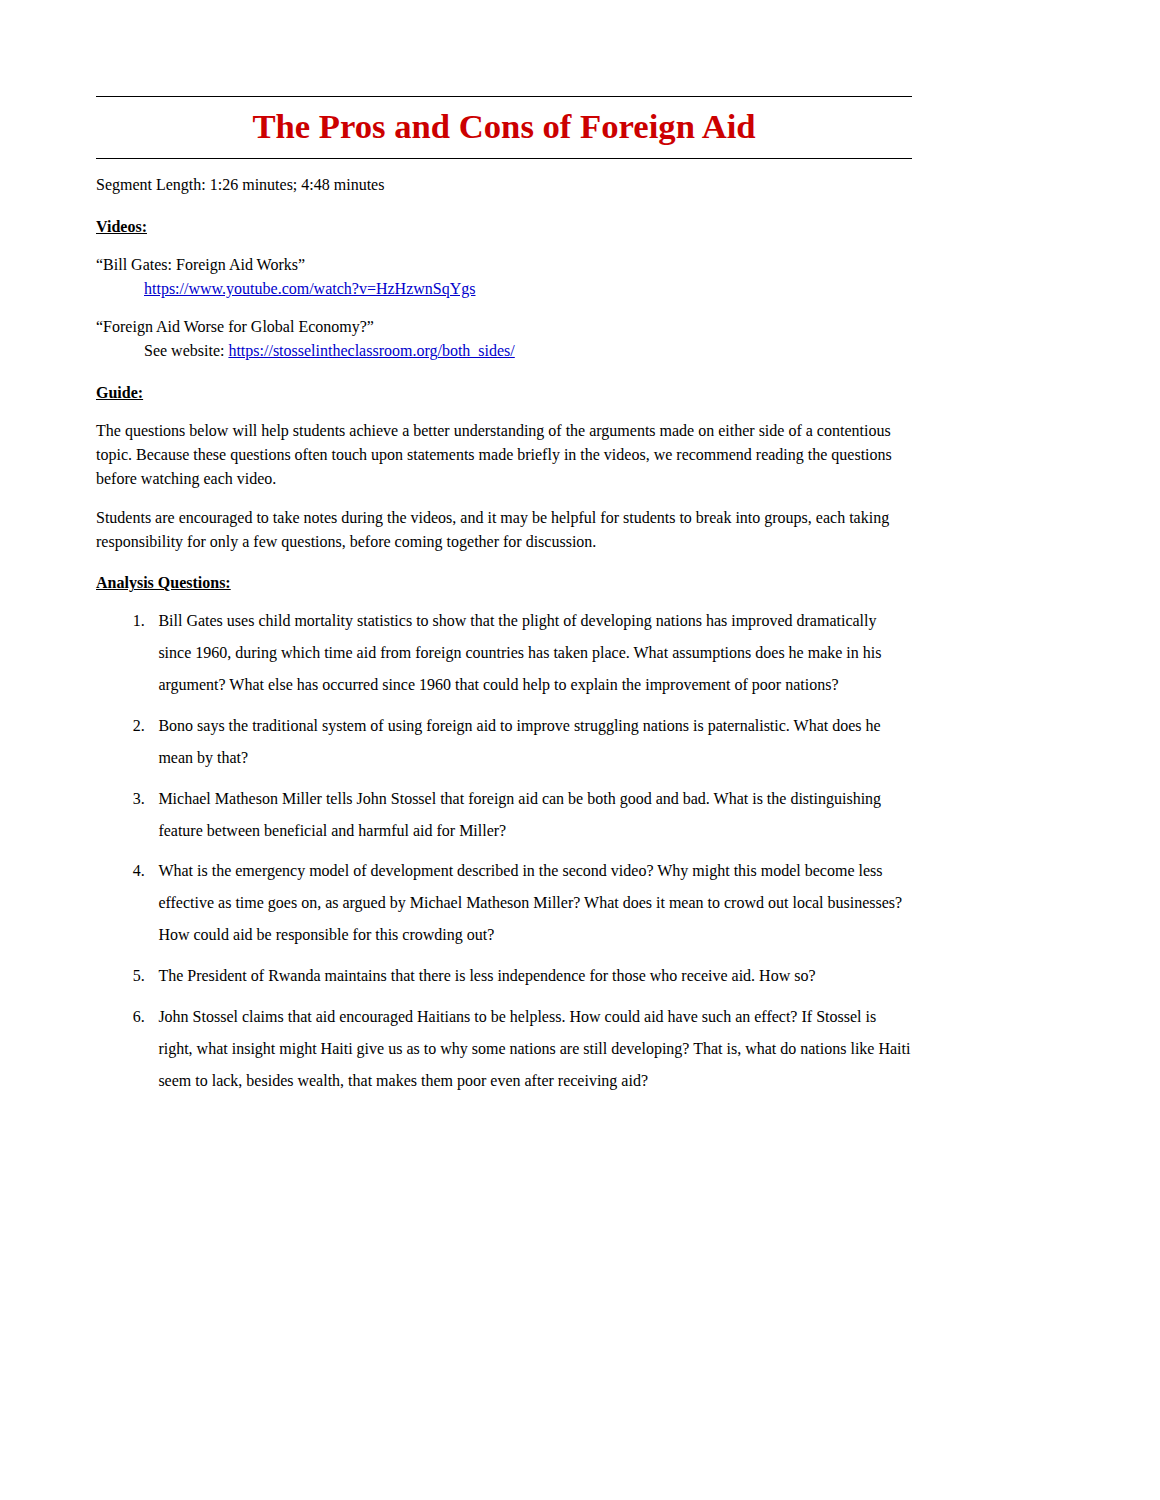The Pros and Cons of Foreign Aid
Segment Length: 1:26 minutes; 4:48 minutes
Videos:
“Bill Gates: Foreign Aid Works”
https://www.youtube.com/watch?v=HzHzwnSqYgs
“Foreign Aid Worse for Global Economy?”
See website: https://stosselintheclassroom.org/both_sides/
Guide:
The questions below will help students achieve a better understanding of the arguments made on either side of a contentious topic. Because these questions often touch upon statements made briefly in the videos, we recommend reading the questions before watching each video.
Students are encouraged to take notes during the videos, and it may be helpful for students to break into groups, each taking responsibility for only a few questions, before coming together for discussion.
Analysis Questions:
Bill Gates uses child mortality statistics to show that the plight of developing nations has improved dramatically since 1960, during which time aid from foreign countries has taken place. What assumptions does he make in his argument? What else has occurred since 1960 that could help to explain the improvement of poor nations?
Bono says the traditional system of using foreign aid to improve struggling nations is paternalistic. What does he mean by that?
Michael Matheson Miller tells John Stossel that foreign aid can be both good and bad. What is the distinguishing feature between beneficial and harmful aid for Miller?
What is the emergency model of development described in the second video? Why might this model become less effective as time goes on, as argued by Michael Matheson Miller? What does it mean to crowd out local businesses? How could aid be responsible for this crowding out?
The President of Rwanda maintains that there is less independence for those who receive aid. How so?
John Stossel claims that aid encouraged Haitians to be helpless. How could aid have such an effect? If Stossel is right, what insight might Haiti give us as to why some nations are still developing? That is, what do nations like Haiti seem to lack, besides wealth, that makes them poor even after receiving aid?